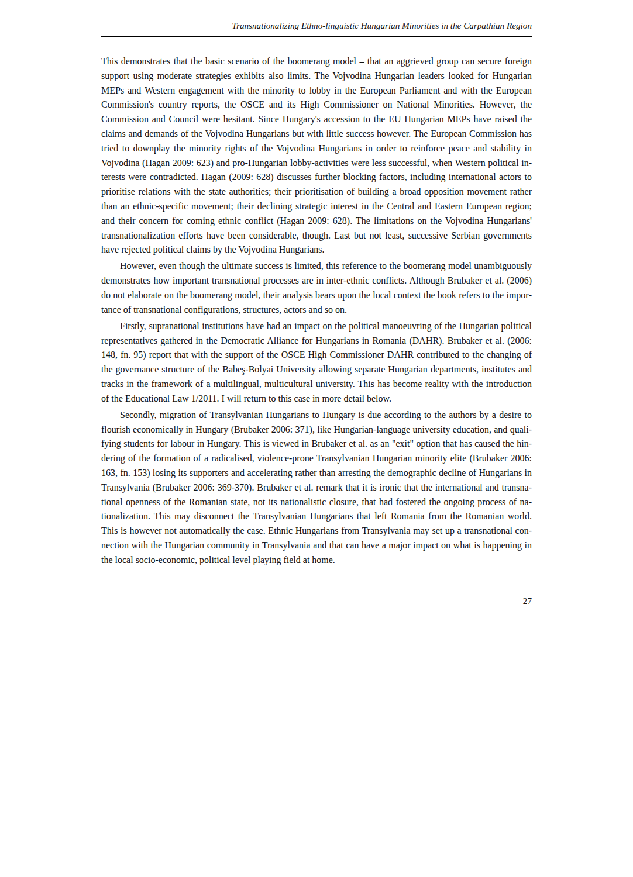Transnationalizing Ethno-linguistic Hungarian Minorities in the Carpathian Region
This demonstrates that the basic scenario of the boomerang model – that an aggrieved group can secure foreign support using moderate strategies exhibits also limits. The Vojvodina Hungarian leaders looked for Hungarian MEPs and Western engagement with the minority to lobby in the European Parliament and with the European Commission's country reports, the OSCE and its High Commissioner on National Minorities. However, the Commission and Council were hesitant. Since Hungary's accession to the EU Hungarian MEPs have raised the claims and demands of the Vojvodina Hungarians but with little success however. The European Commission has tried to downplay the minority rights of the Vojvodina Hungarians in order to reinforce peace and stability in Vojvodina (Hagan 2009: 623) and pro-Hungarian lobby-activities were less successful, when Western political interests were contradicted. Hagan (2009: 628) discusses further blocking factors, including international actors to prioritise relations with the state authorities; their prioritisation of building a broad opposition movement rather than an ethnic-specific movement; their declining strategic interest in the Central and Eastern European region; and their concern for coming ethnic conflict (Hagan 2009: 628). The limitations on the Vojvodina Hungarians' transnationalization efforts have been considerable, though. Last but not least, successive Serbian governments have rejected political claims by the Vojvodina Hungarians.
However, even though the ultimate success is limited, this reference to the boomerang model unambiguously demonstrates how important transnational processes are in inter-ethnic conflicts. Although Brubaker et al. (2006) do not elaborate on the boomerang model, their analysis bears upon the local context the book refers to the importance of transnational configurations, structures, actors and so on.
Firstly, supranational institutions have had an impact on the political manoeuvring of the Hungarian political representatives gathered in the Democratic Alliance for Hungarians in Romania (DAHR). Brubaker et al. (2006: 148, fn. 95) report that with the support of the OSCE High Commissioner DAHR contributed to the changing of the governance structure of the Babeş-Bolyai University allowing separate Hungarian departments, institutes and tracks in the framework of a multilingual, multicultural university. This has become reality with the introduction of the Educational Law 1/2011. I will return to this case in more detail below.
Secondly, migration of Transylvanian Hungarians to Hungary is due according to the authors by a desire to flourish economically in Hungary (Brubaker 2006: 371), like Hungarian-language university education, and qualifying students for labour in Hungary. This is viewed in Brubaker et al. as an "exit" option that has caused the hindering of the formation of a radicalised, violence-prone Transylvanian Hungarian minority elite (Brubaker 2006: 163, fn. 153) losing its supporters and accelerating rather than arresting the demographic decline of Hungarians in Transylvania (Brubaker 2006: 369-370). Brubaker et al. remark that it is ironic that the international and transnational openness of the Romanian state, not its nationalistic closure, that had fostered the ongoing process of nationalization. This may disconnect the Transylvanian Hungarians that left Romania from the Romanian world. This is however not automatically the case. Ethnic Hungarians from Transylvania may set up a transnational connection with the Hungarian community in Transylvania and that can have a major impact on what is happening in the local socio-economic, political level playing field at home.
27